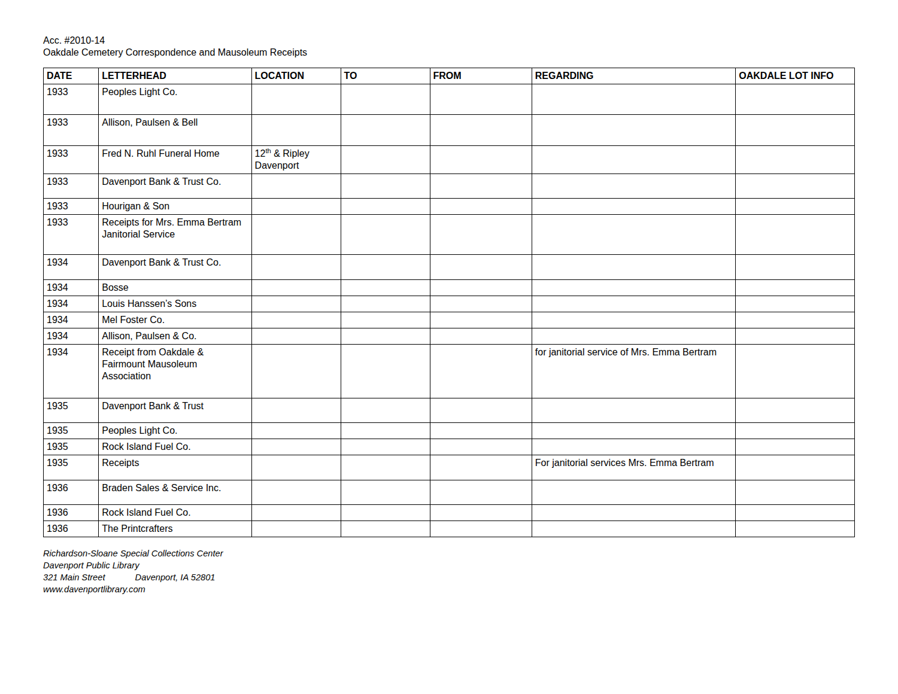Acc. #2010-14
Oakdale Cemetery Correspondence and Mausoleum Receipts
| DATE | LETTERHEAD | LOCATION | TO | FROM | REGARDING | OAKDALE LOT INFO |
| --- | --- | --- | --- | --- | --- | --- |
| 1933 | Peoples Light Co. | | | | | |
| 1933 | Allison, Paulsen & Bell | | | | | |
| 1933 | Fred N. Ruhl Funeral Home | 12 th & Ripley Davenport | | | | |
| 1933 | Davenport Bank & Trust Co. | | | | | |
| 1933 | Hourigan & Son | | | | | |
| 1933 | Receipts for Mrs. Emma Bertram Janitorial Service | | | | | |
| 1934 | Davenport Bank & Trust Co. | | | | | |
| 1934 | Bosse | | | | | |
| 1934 | Louis Hanssen’s Sons | | | | | |
| 1934 | Mel Foster Co. | | | | | |
| 1934 | Allison, Paulsen & Co. | | | | | |
| 1934 | Receipt from Oakdale & Fairmount Mausoleum Association | | | | for janitorial service of Mrs. Emma Bertram | |
| 1935 | Davenport Bank & Trust | | | | | |
| 1935 | Peoples Light Co. | | | | | |
| 1935 | Rock Island Fuel Co. | | | | | |
| 1935 | Receipts | | | | For janitorial services Mrs. Emma Bertram | |
| 1936 | Braden Sales & Service Inc. | | | | | |
| 1936 | Rock Island Fuel Co. | | | | | |
| 1936 | The Printcrafters | | | | | |
Richardson-Sloane Special Collections Center Davenport Public Library 321 Main Street Davenport, IA 52801 www.davenportlibrary.com